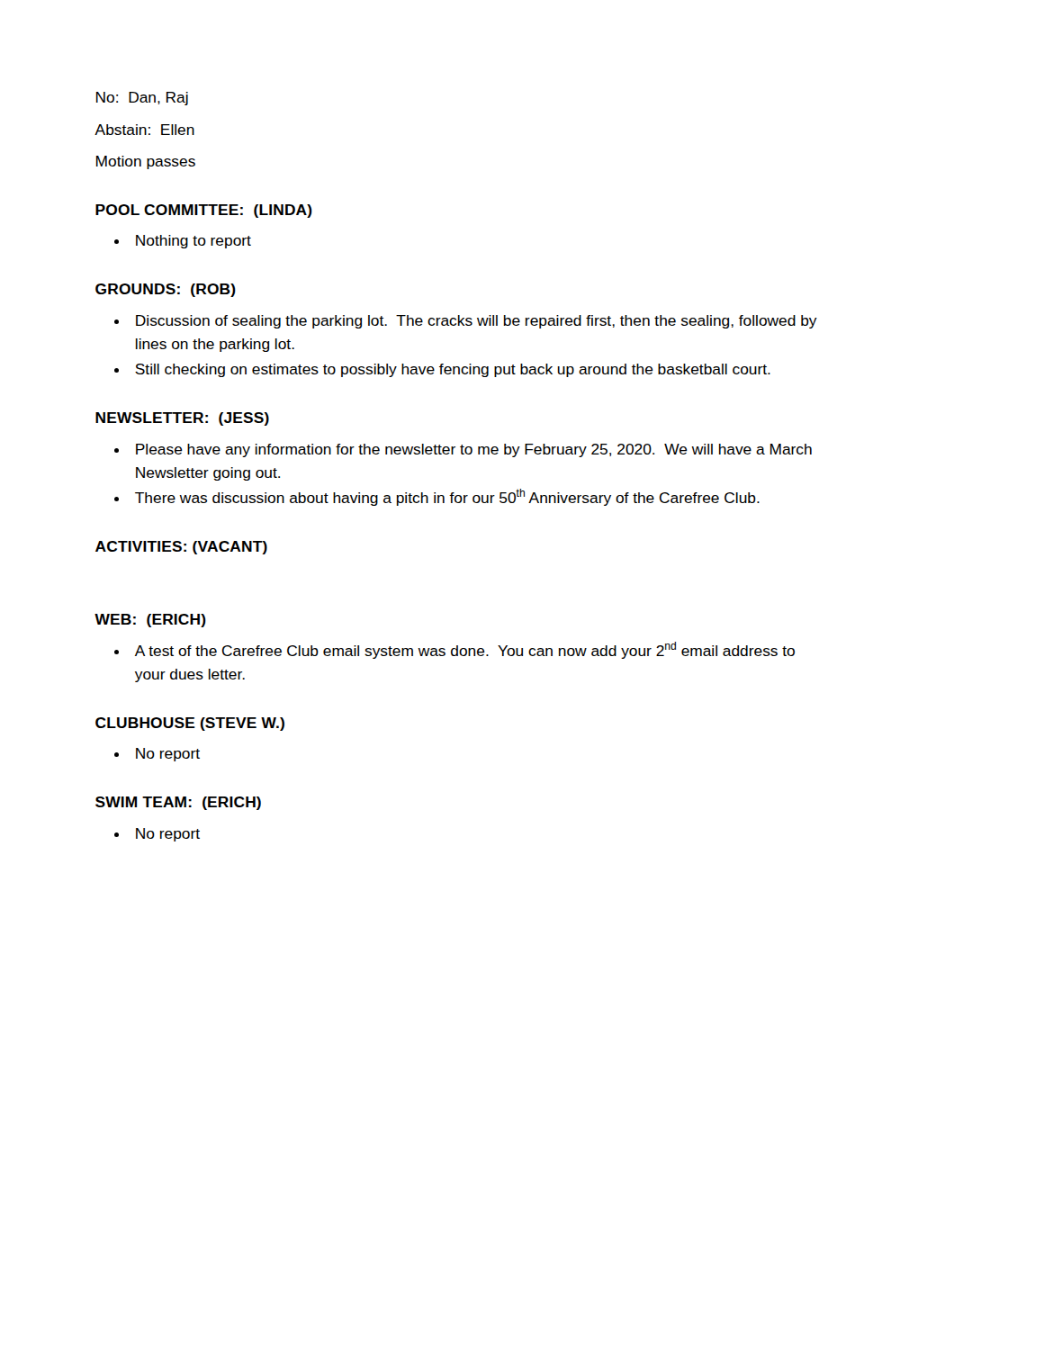No: Dan, Raj
Abstain: Ellen
Motion passes
POOL COMMITTEE: (LINDA)
Nothing to report
GROUNDS: (ROB)
Discussion of sealing the parking lot. The cracks will be repaired first, then the sealing, followed by lines on the parking lot.
Still checking on estimates to possibly have fencing put back up around the basketball court.
NEWSLETTER: (JESS)
Please have any information for the newsletter to me by February 25, 2020. We will have a March Newsletter going out.
There was discussion about having a pitch in for our 50th Anniversary of the Carefree Club.
ACTIVITIES: (VACANT)
WEB: (ERICH)
A test of the Carefree Club email system was done. You can now add your 2nd email address to your dues letter.
CLUBHOUSE (STEVE W.)
No report
SWIM TEAM: (ERICH)
No report